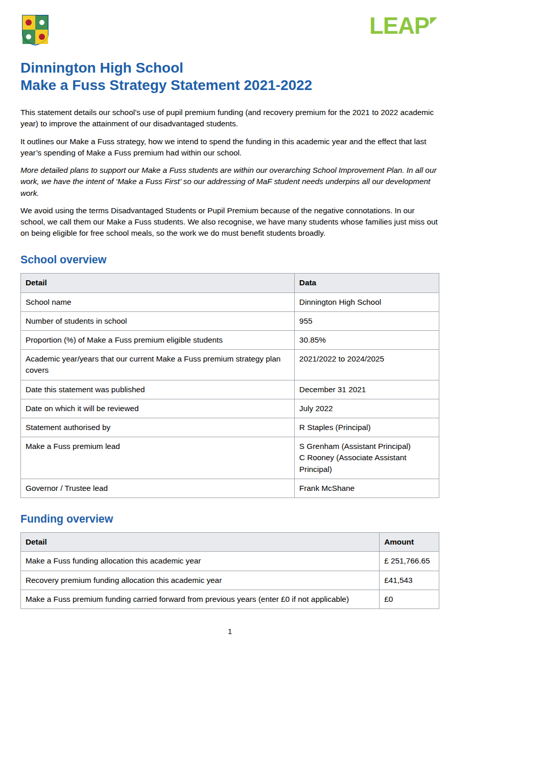LEAP
Dinnington High School
Make a Fuss Strategy Statement 2021-2022
This statement details our school’s use of pupil premium funding (and recovery premium for the 2021 to 2022 academic year) to improve the attainment of our disadvantaged students.
It outlines our Make a Fuss strategy, how we intend to spend the funding in this academic year and the effect that last year’s spending of Make a Fuss premium had within our school.
More detailed plans to support our Make a Fuss students are within our overarching School Improvement Plan. In all our work, we have the intent of ‘Make a Fuss First’ so our addressing of MaF student needs underpins all our development work.
We avoid using the terms Disadvantaged Students or Pupil Premium because of the negative connotations. In our school, we call them our Make a Fuss students. We also recognise, we have many students whose families just miss out on being eligible for free school meals, so the work we do must benefit students broadly.
School overview
| Detail | Data |
| --- | --- |
| School name | Dinnington High School |
| Number of students in school | 955 |
| Proportion (%) of Make a Fuss premium eligible students | 30.85% |
| Academic year/years that our current Make a Fuss premium strategy plan covers | 2021/2022 to 2024/2025 |
| Date this statement was published | December 31 2021 |
| Date on which it will be reviewed | July 2022 |
| Statement authorised by | R Staples (Principal) |
| Make a Fuss premium lead | S Grenham (Assistant Principal) C Rooney (Associate Assistant Principal) |
| Governor / Trustee lead | Frank McShane |
Funding overview
| Detail | Amount |
| --- | --- |
| Make a Fuss funding allocation this academic year | £ 251,766.65 |
| Recovery premium funding allocation this academic year | £41,543 |
| Make a Fuss premium funding carried forward from previous years (enter £0 if not applicable) | £0 |
1